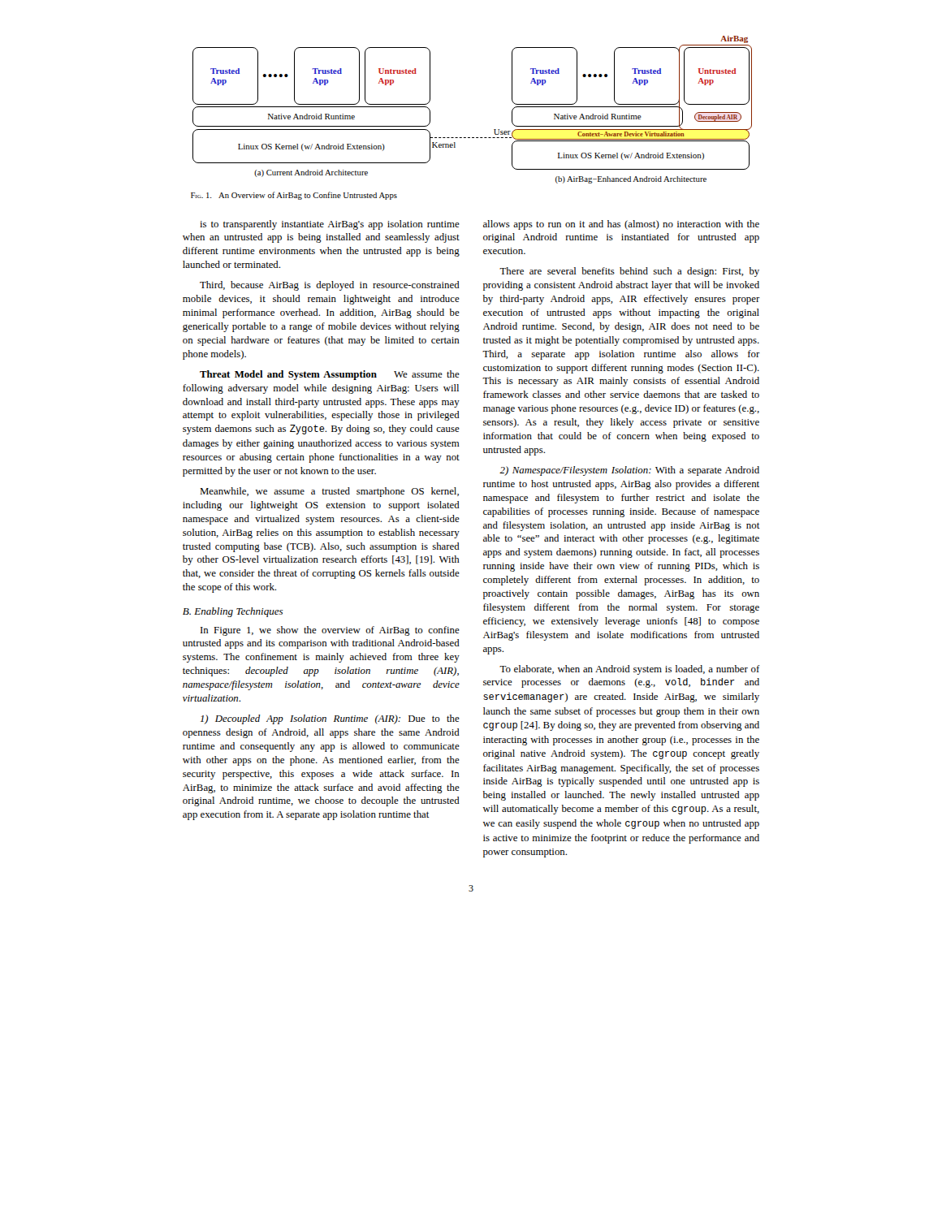Trusted
App
•••••
Trusted
App
Untrusted
App
Native Android Runtime
Linux OS Kernel (w/ Android Extension)
(a) Current Android Architecture
User
Kernel
AirBag
Trusted
App
•••••
Trusted
App
Untrusted
App
Native Android Runtime
Decoupled AIR
Context−Aware Device Virtualization
Linux OS Kernel (w/ Android Extension)
(b) AirBag−Enhanced Android Architecture
Fig. 1. An Overview of AirBag to Confine Untrusted Apps
is to transparently instantiate AirBag's app isolation runtime when an untrusted app is being installed and seamlessly adjust different runtime environments when the untrusted app is being launched or terminated.
Third, because AirBag is deployed in resource-constrained mobile devices, it should remain lightweight and introduce minimal performance overhead. In addition, AirBag should be generically portable to a range of mobile devices without relying on special hardware or features (that may be limited to certain phone models).
Threat Model and System Assumption We assume the following adversary model while designing AirBag: Users will download and install third-party untrusted apps. These apps may attempt to exploit vulnerabilities, especially those in privileged system daemons such as Zygote. By doing so, they could cause damages by either gaining unauthorized access to various system resources or abusing certain phone functionalities in a way not permitted by the user or not known to the user.
Meanwhile, we assume a trusted smartphone OS kernel, including our lightweight OS extension to support isolated namespace and virtualized system resources. As a client-side solution, AirBag relies on this assumption to establish necessary trusted computing base (TCB). Also, such assumption is shared by other OS-level virtualization research efforts [43], [19]. With that, we consider the threat of corrupting OS kernels falls outside the scope of this work.
B. Enabling Techniques
In Figure 1, we show the overview of AirBag to confine untrusted apps and its comparison with traditional Android-based systems. The confinement is mainly achieved from three key techniques: decoupled app isolation runtime (AIR), namespace/filesystem isolation, and context-aware device virtualization.
1) Decoupled App Isolation Runtime (AIR): Due to the openness design of Android, all apps share the same Android runtime and consequently any app is allowed to communicate with other apps on the phone. As mentioned earlier, from the security perspective, this exposes a wide attack surface. In AirBag, to minimize the attack surface and avoid affecting the original Android runtime, we choose to decouple the untrusted app execution from it. A separate app isolation runtime that
allows apps to run on it and has (almost) no interaction with the original Android runtime is instantiated for untrusted app execution.
There are several benefits behind such a design: First, by providing a consistent Android abstract layer that will be invoked by third-party Android apps, AIR effectively ensures proper execution of untrusted apps without impacting the original Android runtime. Second, by design, AIR does not need to be trusted as it might be potentially compromised by untrusted apps. Third, a separate app isolation runtime also allows for customization to support different running modes (Section II-C). This is necessary as AIR mainly consists of essential Android framework classes and other service daemons that are tasked to manage various phone resources (e.g., device ID) or features (e.g., sensors). As a result, they likely access private or sensitive information that could be of concern when being exposed to untrusted apps.
2) Namespace/Filesystem Isolation: With a separate Android runtime to host untrusted apps, AirBag also provides a different namespace and filesystem to further restrict and isolate the capabilities of processes running inside. Because of namespace and filesystem isolation, an untrusted app inside AirBag is not able to “see” and interact with other processes (e.g., legitimate apps and system daemons) running outside. In fact, all processes running inside have their own view of running PIDs, which is completely different from external processes. In addition, to proactively contain possible damages, AirBag has its own filesystem different from the normal system. For storage efficiency, we extensively leverage unionfs [48] to compose AirBag's filesystem and isolate modifications from untrusted apps.
To elaborate, when an Android system is loaded, a number of service processes or daemons (e.g., vold, binder and servicemanager) are created. Inside AirBag, we similarly launch the same subset of processes but group them in their own cgroup [24]. By doing so, they are prevented from observing and interacting with processes in another group (i.e., processes in the original native Android system). The cgroup concept greatly facilitates AirBag management. Specifically, the set of processes inside AirBag is typically suspended until one untrusted app is being installed or launched. The newly installed untrusted app will automatically become a member of this cgroup. As a result, we can easily suspend the whole cgroup when no untrusted app is active to minimize the footprint or reduce the performance and power consumption.
3